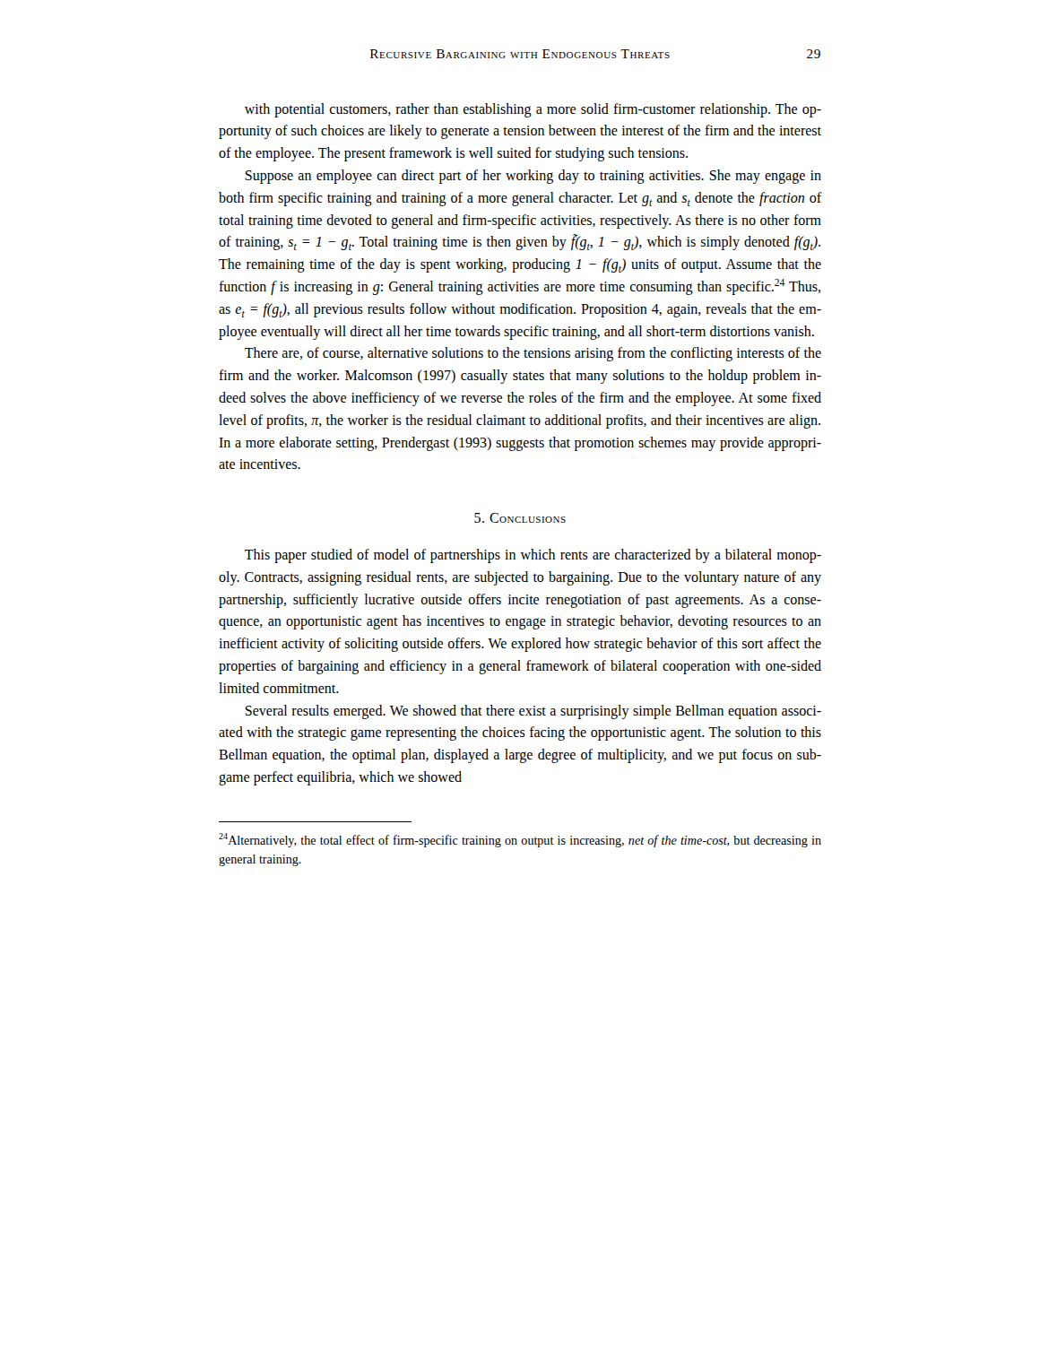Recursive Bargaining with Endogenous Threats 29
with potential customers, rather than establishing a more solid firm-customer relationship. The opportunity of such choices are likely to generate a tension between the interest of the firm and the interest of the employee. The present framework is well suited for studying such tensions.
Suppose an employee can direct part of her working day to training activities. She may engage in both firm specific training and training of a more general character. Let gt and st denote the fraction of total training time devoted to general and firm-specific activities, respectively. As there is no other form of training, st = 1 − gt. Total training time is then given by f̃(gt, 1 − gt), which is simply denoted f(gt). The remaining time of the day is spent working, producing 1 − f(gt) units of output. Assume that the function f is increasing in g: General training activities are more time consuming than specific.24 Thus, as et = f(gt), all previous results follow without modification. Proposition 4, again, reveals that the employee eventually will direct all her time towards specific training, and all short-term distortions vanish.
There are, of course, alternative solutions to the tensions arising from the conflicting interests of the firm and the worker. Malcomson (1997) casually states that many solutions to the holdup problem indeed solves the above inefficiency of we reverse the roles of the firm and the employee. At some fixed level of profits, π, the worker is the residual claimant to additional profits, and their incentives are align. In a more elaborate setting, Prendergast (1993) suggests that promotion schemes may provide appropriate incentives.
5. Conclusions
This paper studied of model of partnerships in which rents are characterized by a bilateral monopoly. Contracts, assigning residual rents, are subjected to bargaining. Due to the voluntary nature of any partnership, sufficiently lucrative outside offers incite renegotiation of past agreements. As a consequence, an opportunistic agent has incentives to engage in strategic behavior, devoting resources to an inefficient activity of soliciting outside offers. We explored how strategic behavior of this sort affect the properties of bargaining and efficiency in a general framework of bilateral cooperation with one-sided limited commitment.
Several results emerged. We showed that there exist a surprisingly simple Bellman equation associated with the strategic game representing the choices facing the opportunistic agent. The solution to this Bellman equation, the optimal plan, displayed a large degree of multiplicity, and we put focus on subgame perfect equilibria, which we showed
24 Alternatively, the total effect of firm-specific training on output is increasing, net of the time-cost, but decreasing in general training.